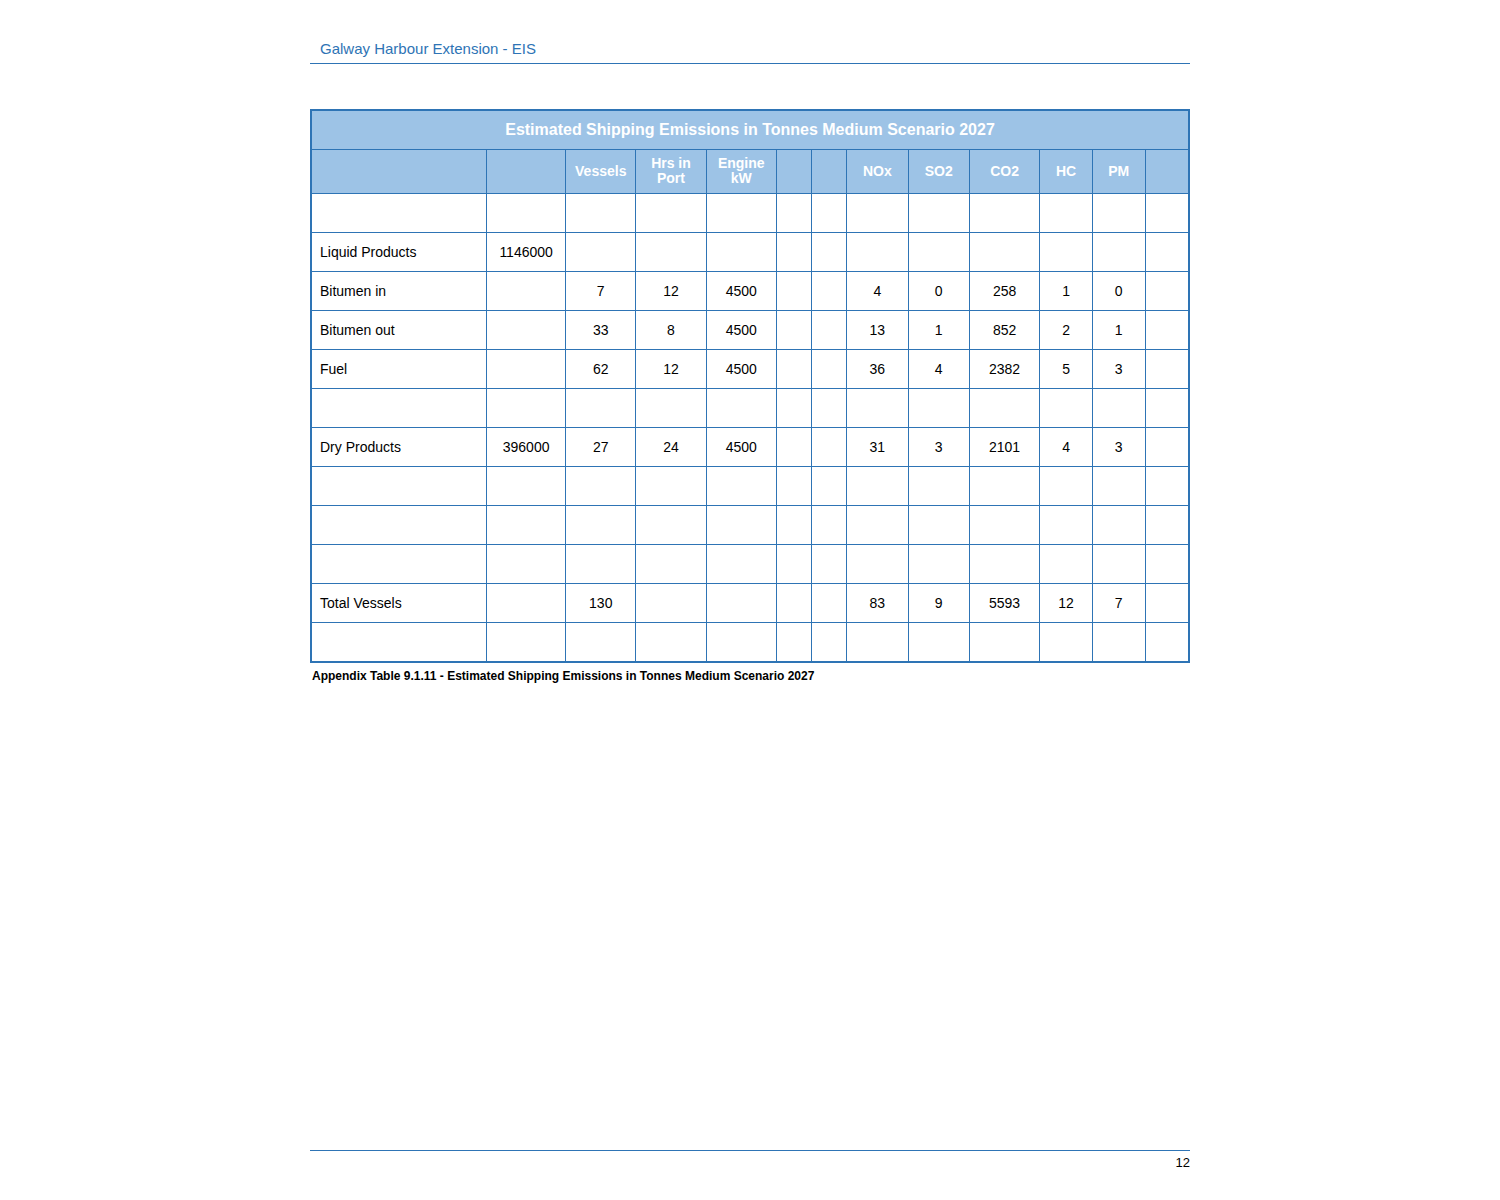Galway Harbour Extension - EIS
| Estimated Shipping Emissions in Tonnes Medium Scenario 2027 |
| --- |
| | | Vessels | Hrs in Port | Engine kW | | | NOx | SO2 | CO2 | HC | PM | |
| Liquid Products | 1146000 | | | | | | | | | | | |
| Bitumen in | | 7 | 12 | 4500 | | | 4 | 0 | 258 | 1 | 0 | |
| Bitumen out | | 33 | 8 | 4500 | | | 13 | 1 | 852 | 2 | 1 | |
| Fuel | | 62 | 12 | 4500 | | | 36 | 4 | 2382 | 5 | 3 | |
| Dry Products | 396000 | 27 | 24 | 4500 | | | 31 | 3 | 2101 | 4 | 3 | |
| Total Vessels | | 130 | | | | | 83 | 9 | 5593 | 12 | 7 | |
Appendix Table 9.1.11 - Estimated Shipping Emissions in Tonnes Medium Scenario 2027
12